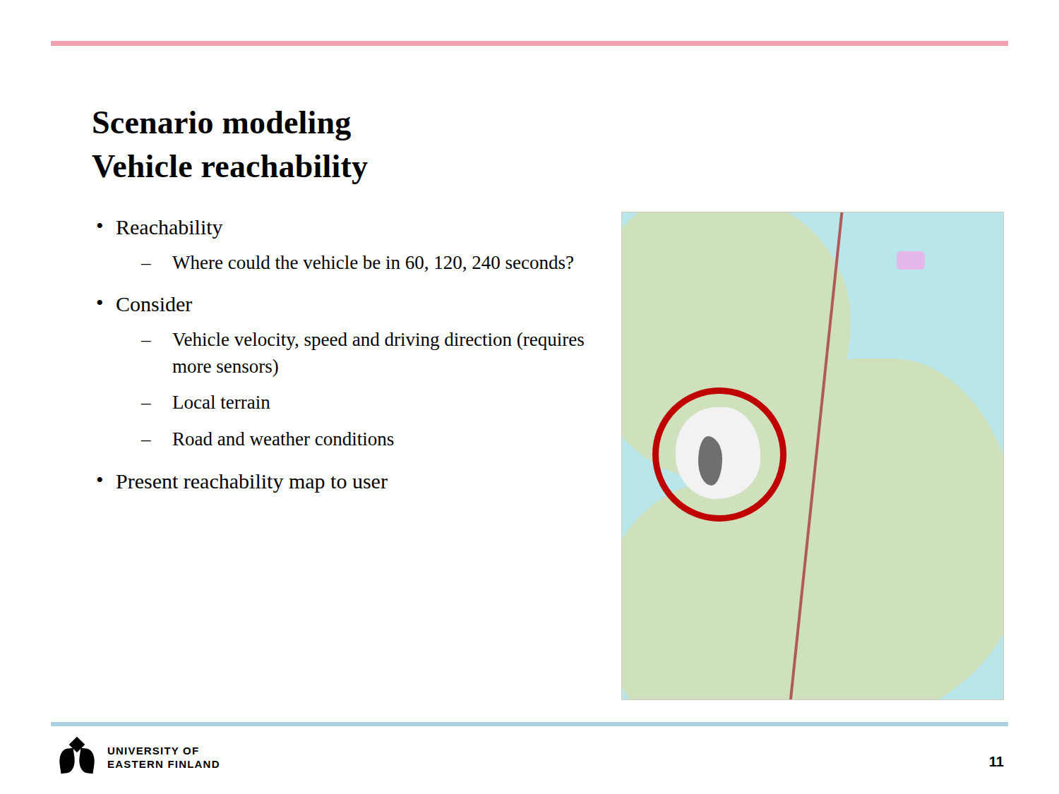Scenario modeling
Vehicle reachability
Reachability
Where could the vehicle be in 60, 120, 240 seconds?
Consider
Vehicle velocity, speed and driving direction (requires more sensors)
Local terrain
Road and weather conditions
Present reachability map to user
UNIVERSITY OF
EASTERN FINLAND
11